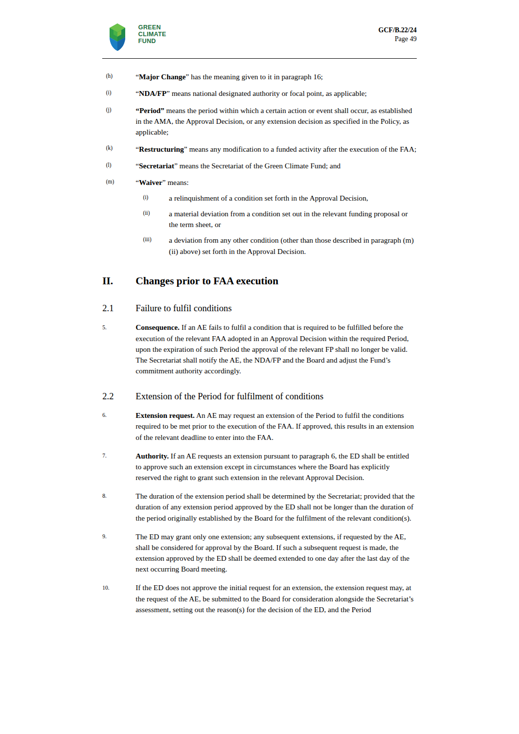Green
Climate
Fund
GCF/B.22/24
Page 49
(h) “Major Change” has the meaning given to it in paragraph 16;
(i) “NDA/FP” means national designated authority or focal point, as applicable;
(j) “Period” means the period within which a certain action or event shall occur, as established in the AMA, the Approval Decision, or any extension decision as specified in the Policy, as applicable;
(k) “Restructuring” means any modification to a funded activity after the execution of the FAA;
(l) “Secretariat” means the Secretariat of the Green Climate Fund; and
(m) “Waiver” means:
(i) a relinquishment of a condition set forth in the Approval Decision,
(ii) a material deviation from a condition set out in the relevant funding proposal or the term sheet, or
(iii) a deviation from any other condition (other than those described in paragraph (m)(ii) above) set forth in the Approval Decision.
II. Changes prior to FAA execution
2.1 Failure to fulfil conditions
5.
Consequence. If an AE fails to fulfil a condition that is required to be fulfilled before the execution of the relevant FAA adopted in an Approval Decision within the required Period, upon the expiration of such Period the approval of the relevant FP shall no longer be valid. The Secretariat shall notify the AE, the NDA/FP and the Board and adjust the Fund’s commitment authority accordingly.
2.2 Extension of the Period for fulfilment of conditions
6.
Extension request. An AE may request an extension of the Period to fulfil the conditions required to be met prior to the execution of the FAA. If approved, this results in an extension of the relevant deadline to enter into the FAA.
7.
Authority. If an AE requests an extension pursuant to paragraph 6, the ED shall be entitled to approve such an extension except in circumstances where the Board has explicitly reserved the right to grant such extension in the relevant Approval Decision.
8.
The duration of the extension period shall be determined by the Secretariat; provided that the duration of any extension period approved by the ED shall not be longer than the duration of the period originally established by the Board for the fulfilment of the relevant condition(s).
9.
The ED may grant only one extension; any subsequent extensions, if requested by the AE, shall be considered for approval by the Board. If such a subsequent request is made, the extension approved by the ED shall be deemed extended to one day after the last day of the next occurring Board meeting.
10.
If the ED does not approve the initial request for an extension, the extension request may, at the request of the AE, be submitted to the Board for consideration alongside the Secretariat’s assessment, setting out the reason(s) for the decision of the ED, and the Period